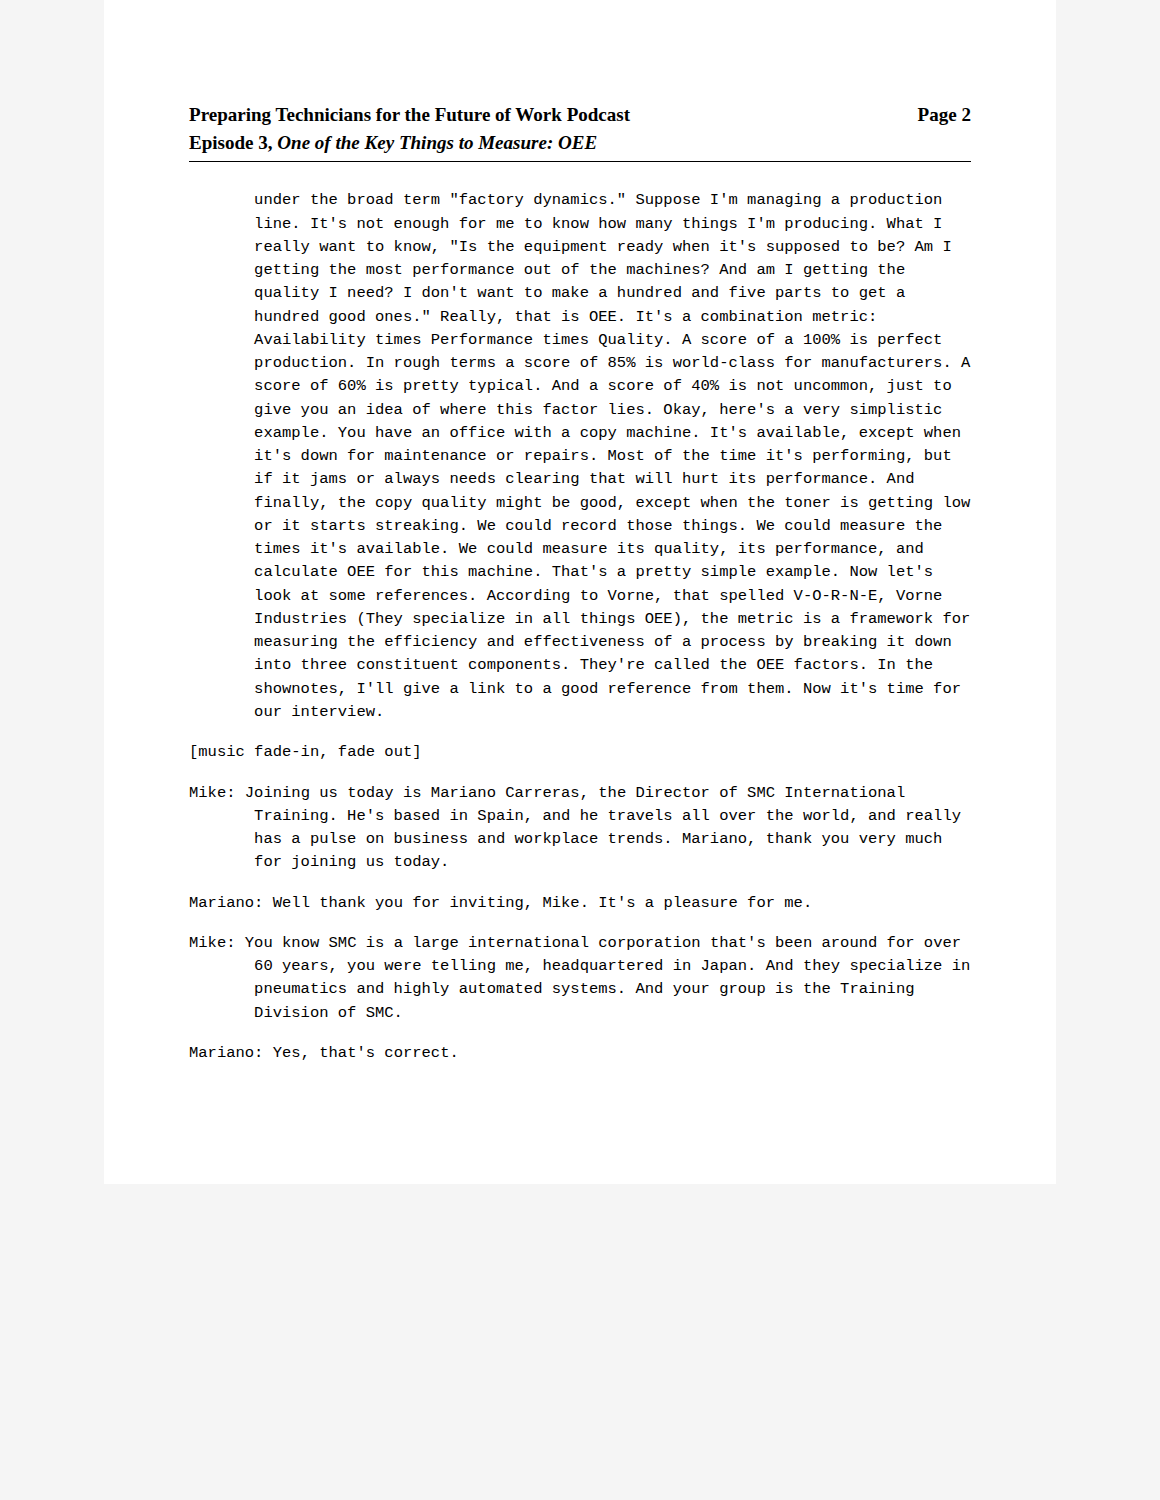Preparing Technicians for the Future of Work Podcast Page 2
Episode 3, One of the Key Things to Measure: OEE
under the broad term "factory dynamics." Suppose I'm managing a production line. It's not enough for me to know how many things I'm producing. What I really want to know, "Is the equipment ready when it's supposed to be? Am I getting the most performance out of the machines? And am I getting the quality I need? I don't want to make a hundred and five parts to get a hundred good ones." Really, that is OEE. It's a combination metric: Availability times Performance times Quality. A score of a 100% is perfect production. In rough terms a score of 85% is world-class for manufacturers. A score of 60% is pretty typical. And a score of 40% is not uncommon, just to give you an idea of where this factor lies. Okay, here's a very simplistic example. You have an office with a copy machine. It's available, except when it's down for maintenance or repairs. Most of the time it's performing, but if it jams or always needs clearing that will hurt its performance. And finally, the copy quality might be good, except when the toner is getting low or it starts streaking. We could record those things. We could measure the times it's available. We could measure its quality, its performance, and calculate OEE for this machine. That's a pretty simple example. Now let's look at some references. According to Vorne, that spelled V-O-R-N-E, Vorne Industries (They specialize in all things OEE), the metric is a framework for measuring the efficiency and effectiveness of a process by breaking it down into three constituent components. They're called the OEE factors. In the shownotes, I'll give a link to a good reference from them. Now it's time for our interview.
[music fade-in, fade out]
Mike: Joining us today is Mariano Carreras, the Director of SMC International Training. He's based in Spain, and he travels all over the world, and really has a pulse on business and workplace trends. Mariano, thank you very much for joining us today.
Mariano: Well thank you for inviting, Mike. It's a pleasure for me.
Mike: You know SMC is a large international corporation that's been around for over 60 years, you were telling me, headquartered in Japan. And they specialize in pneumatics and highly automated systems. And your group is the Training Division of SMC.
Mariano: Yes, that's correct.